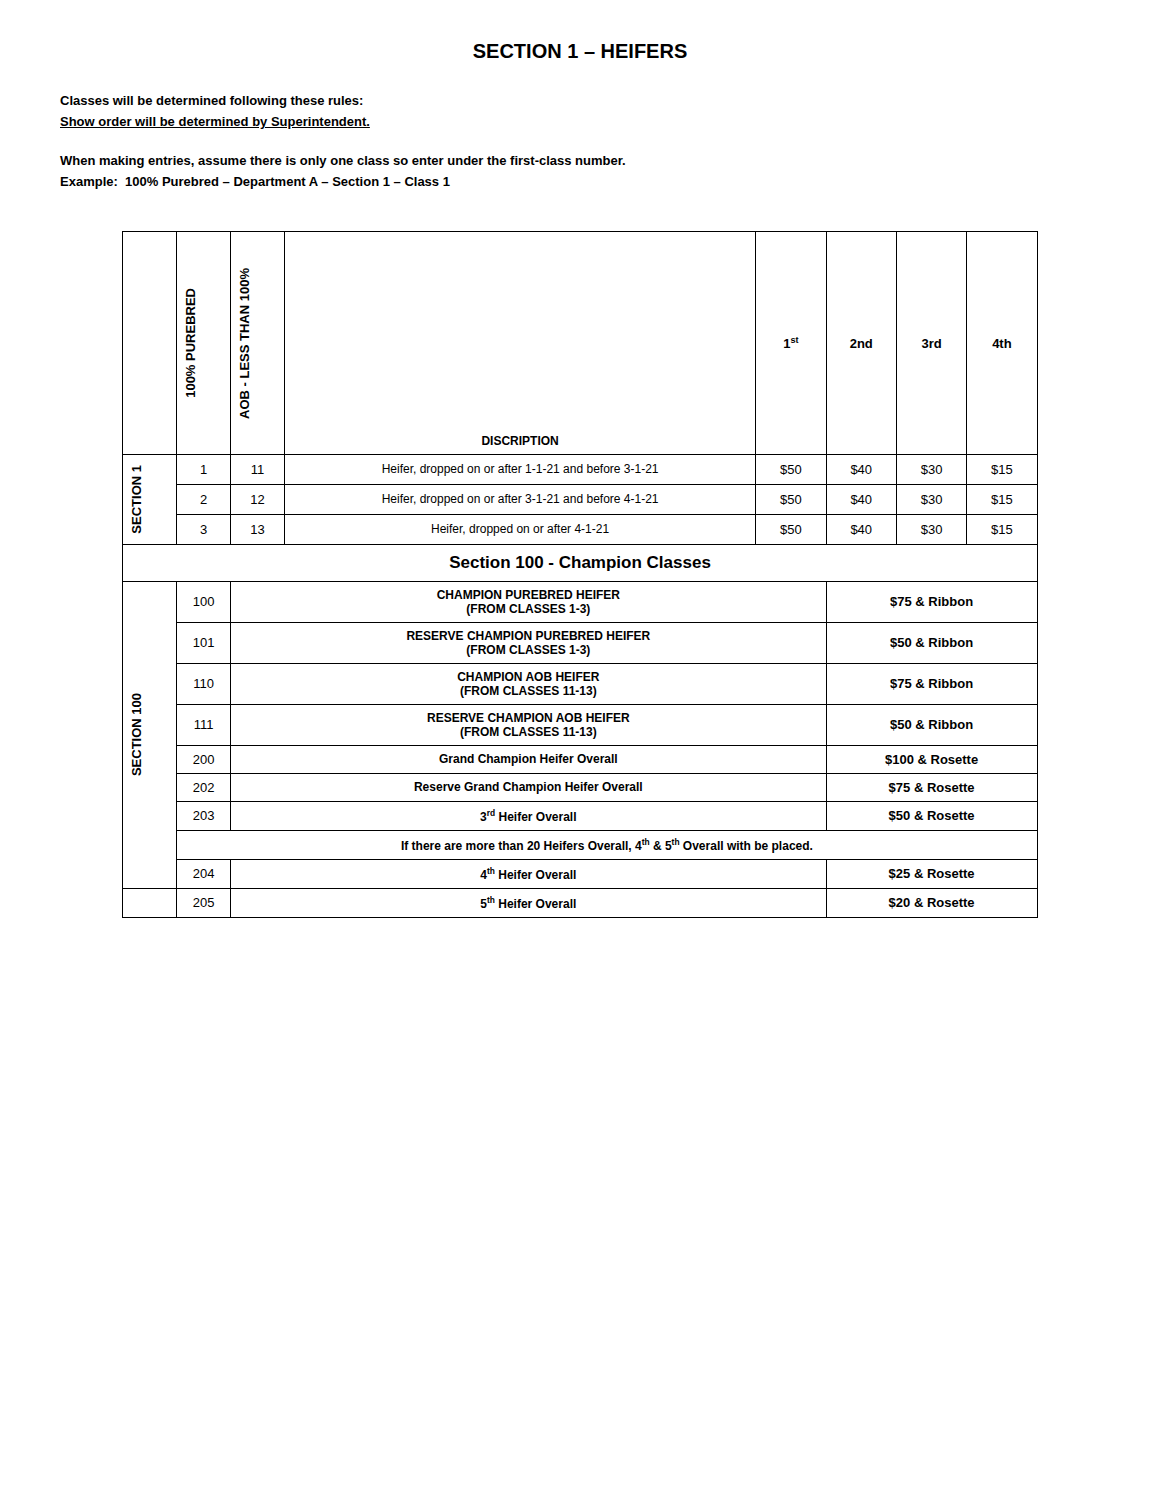SECTION 1 – HEIFERS
Classes will be determined following these rules:
Show order will be determined by Superintendent.
When making entries, assume there is only one class so enter under the first-class number.
Example: 100% Purebred – Department A – Section 1 – Class 1
| | 100% PUREBRED | AOB - LESS THAN 100% | DISCRIPTION | 1 st | 2nd | 3rd | 4th |
| SECTION 1 | 1 | 11 | Heifer, dropped on or after 1-1-21 and before 3-1-21 | $50 | $40 | $30 | $15 |
| 2 | 12 | Heifer, dropped on or after 3-1-21 and before 4-1-21 | $50 | $40 | $30 | $15 |
| 3 | 13 | Heifer, dropped on or after 4-1-21 | $50 | $40 | $30 | $15 |
| Section 100 - Champion Classes |
| SECTION 100 | 100 | CHAMPION PUREBRED HEIFER (FROM CLASSES 1-3) | $75 & Ribbon |
| 101 | RESERVE CHAMPION PUREBRED HEIFER (FROM CLASSES 1-3) | $50 & Ribbon |
| 110 | CHAMPION AOB HEIFER (FROM CLASSES 11-13) | $75 & Ribbon |
| 111 | RESERVE CHAMPION AOB HEIFER (FROM CLASSES 11-13) | $50 & Ribbon |
| 200 | Grand Champion Heifer Overall | $100 & Rosette |
| 202 | Reserve Grand Champion Heifer Overall | $75 & Rosette |
| 203 | 3 rd Heifer Overall | $50 & Rosette |
| If there are more than 20 Heifers Overall, 4 th & 5 th Overall with be placed. |
| 204 | 4 th Heifer Overall | $25 & Rosette |
| | 205 | 5 th Heifer Overall | $20 & Rosette |